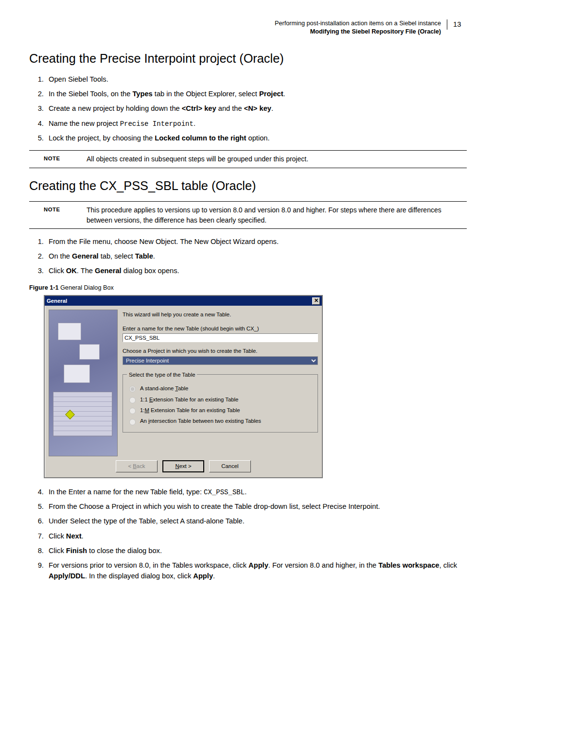Performing post-installation action items on a Siebel instance
Modifying the Siebel Repository File (Oracle)
13
Creating the Precise Interpoint project (Oracle)
Open Siebel Tools.
In the Siebel Tools, on the Types tab in the Object Explorer, select Project.
Create a new project by holding down the <Ctrl> key and the <N> key.
Name the new project Precise Interpoint.
Lock the project, by choosing the Locked column to the right option.
NOTE
All objects created in subsequent steps will be grouped under this project.
Creating the CX_PSS_SBL table (Oracle)
NOTE
This procedure applies to versions up to version 8.0 and version 8.0 and higher. For steps where there are differences between versions, the difference has been clearly specified.
From the File menu, choose New Object. The New Object Wizard opens.
On the General tab, select Table.
Click OK. The General dialog box opens.
Figure 1-1 General Dialog Box
General ✕
This wizard will help you create a new Table.
Enter a name for the new Table (should begin with CX_) Choose a Project in which you wish to create the Table.
Precise Interpoint
Select the type of the Table
A stand-alone Table
1:1 Extension Table for an existing Table
1:M Extension Table for an existing Table
An intersection Table between two existing Tables
< Back
Next >
Cancel
In the Enter a name for the new Table field, type: CX_PSS_SBL.
From the Choose a Project in which you wish to create the Table drop-down list, select Precise Interpoint.
Under Select the type of the Table, select A stand-alone Table.
Click Next.
Click Finish to close the dialog box.
For versions prior to version 8.0, in the Tables workspace, click Apply. For version 8.0 and higher, in the Tables workspace, click Apply/DDL. In the displayed dialog box, click Apply.